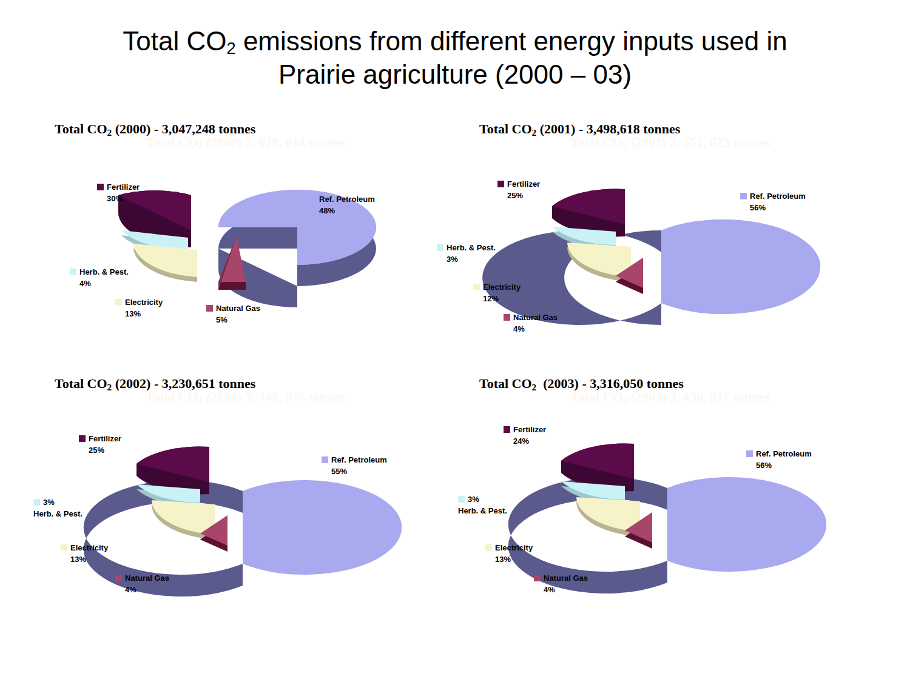Total CO2 emissions from different energy inputs used in
Prairie agriculture (2000 – 03)
Total CO2 (2000) - 3,047,248 tonnes
Total CO2 (2000) 3, 028, 614 tonnes
Fertilizer30%
Herb. & Pest.4%
Electricity13%
Natural Gas5%
Ref. Petroleum48%
Total CO2 (2001) - 3,498,618 tonnes
Total CO2 (2001) 3, 551, 023 tonnes
Fertilizer25%
Herb. & Pest.3%
Electricity12%
Natural Gas4%
Ref. Petroleum56%
Total CO2 (2002) - 3,230,651 tonnes
Total CO2 (2002) 3, 345, 075 tonnes
Fertilizer25%
3%
Herb. & Pest.
Electricity13%
Natural Gas4%
Ref. Petroleum55%
Total CO2 (2003) - 3,316,050 tonnes
Total CO2 (2003) 3, 430, 017 tonnes
Fertilizer24%
3%
Herb. & Pest.
Electricity13%
Natural Gas4%
Ref. Petroleum56%